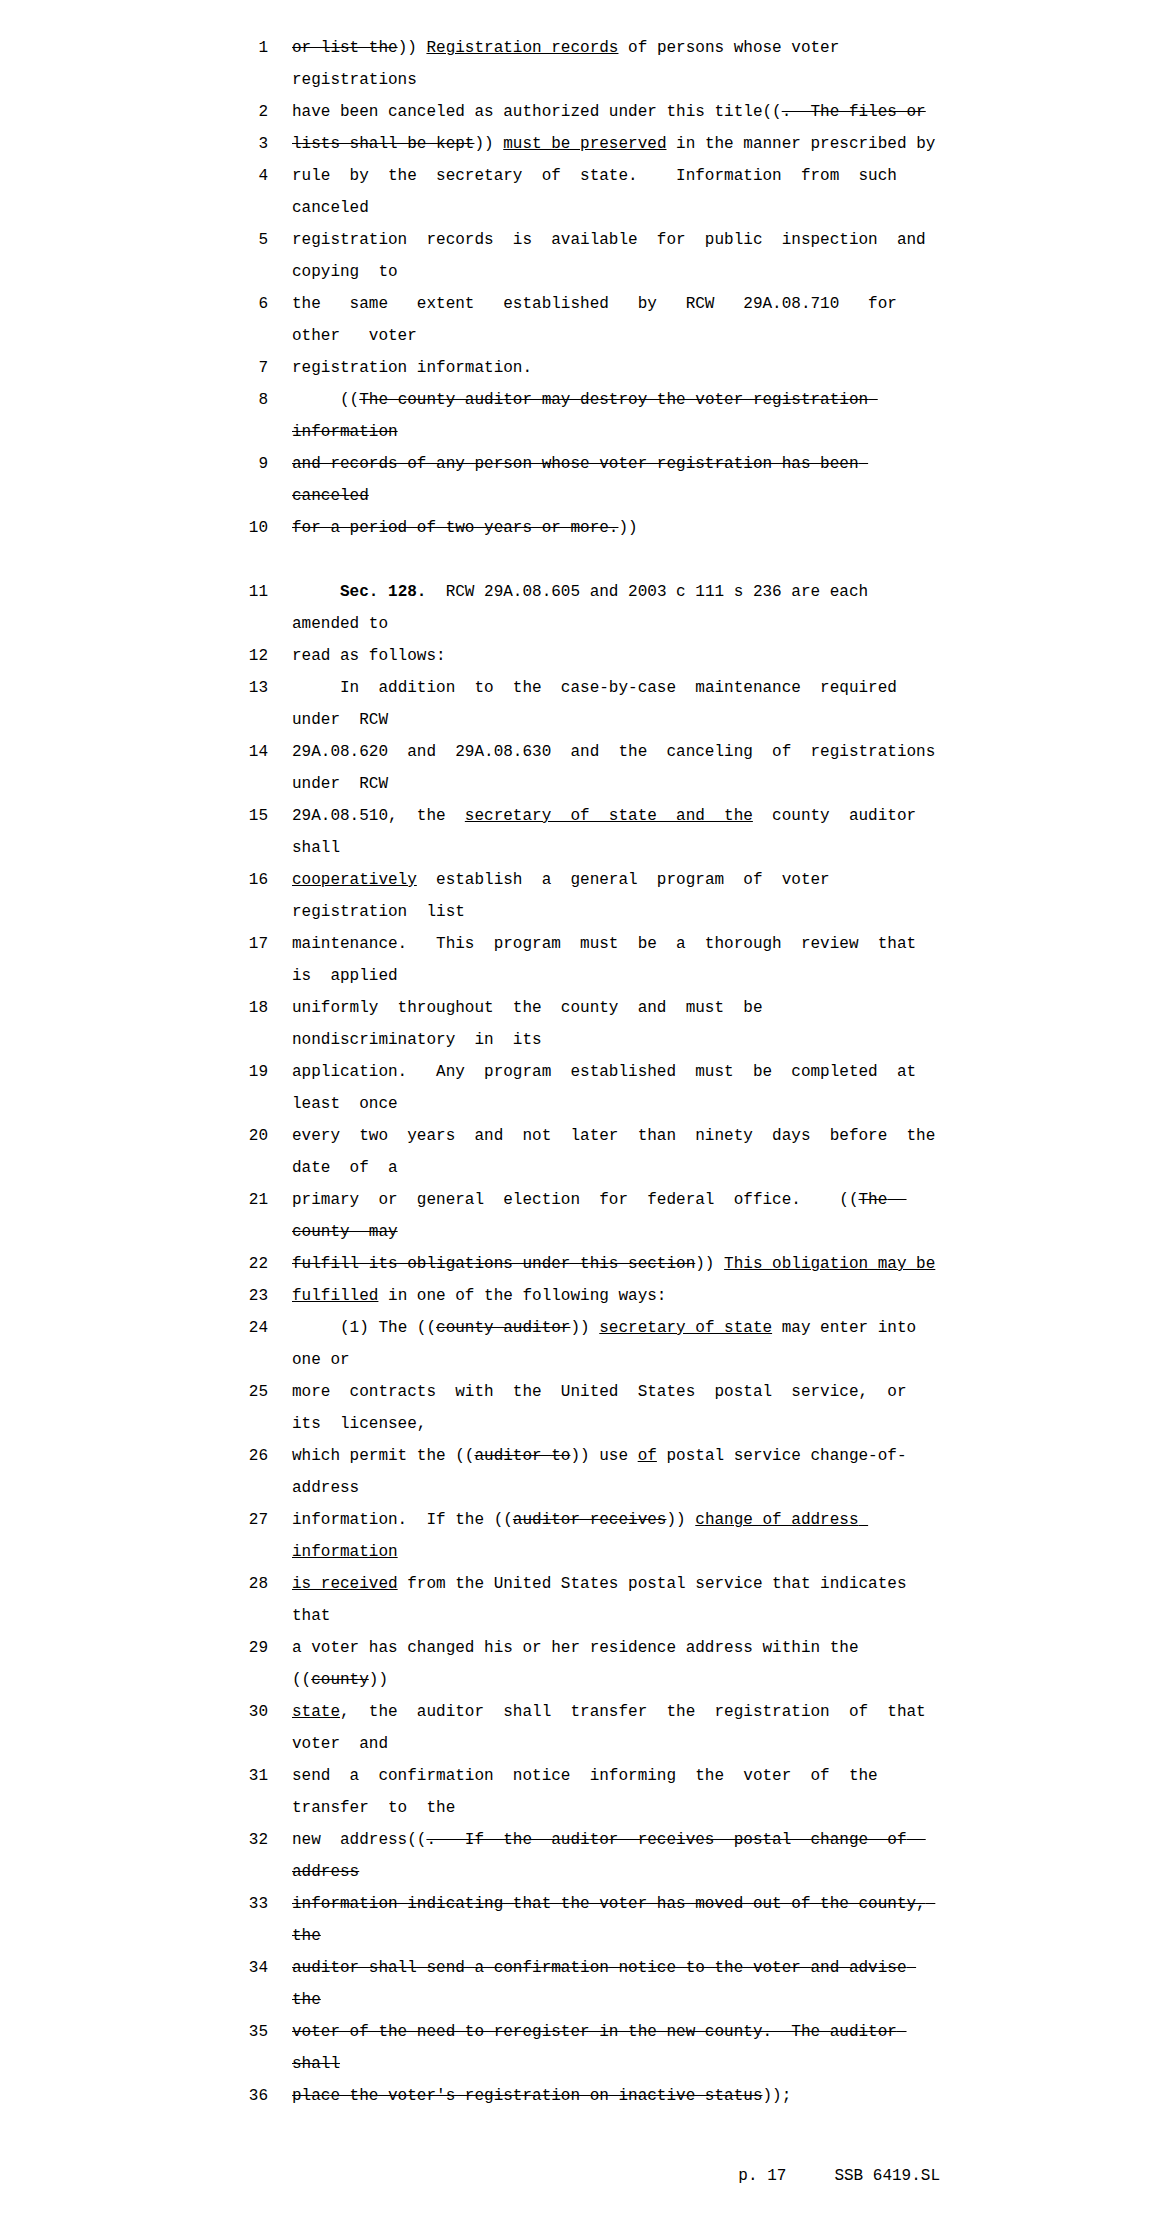1 or list the)) Registration records of persons whose voter registrations
2 have been canceled as authorized under this title((. The files or
3 lists shall be kept)) must be preserved in the manner prescribed by
4 rule by the secretary of state. Information from such canceled
5 registration records is available for public inspection and copying to
6 the same extent established by RCW 29A.08.710 for other voter
7 registration information.
8 ((The county auditor may destroy the voter registration information
9 and records of any person whose voter registration has been canceled
10 for a period of two years or more.))
11 Sec. 128. RCW 29A.08.605 and 2003 c 111 s 236 are each amended to
12 read as follows:
13 In addition to the case-by-case maintenance required under RCW
1429A.08.620 and 29A.08.630 and the canceling of registrations under RCW
1529A.08.510, the secretary of state and the county auditor shall
16 cooperatively establish a general program of voter registration list
17 maintenance. This program must be a thorough review that is applied
18 uniformly throughout the county and must be nondiscriminatory in its
19 application. Any program established must be completed at least once
20 every two years and not later than ninety days before the date of a
21 primary or general election for federal office. ((The county may
22 fulfill its obligations under this section)) This obligation may be
23 fulfilled in one of the following ways:
24 (1) The ((county auditor)) secretary of state may enter into one or
25 more contracts with the United States postal service, or its licensee,
26 which permit the ((auditor to)) use of postal service change-of-address
27 information. If the ((auditor receives)) change of address information
28 is received from the United States postal service that indicates that
29 a voter has changed his or her residence address within the ((county))
30 state, the auditor shall transfer the registration of that voter and
31 send a confirmation notice informing the voter of the transfer to the
32 new address((. If the auditor receives postal change of address
33 information indicating that the voter has moved out of the county, the
34 auditor shall send a confirmation notice to the voter and advise the
35 voter of the need to reregister in the new county. The auditor shall
36 place the voter's registration on inactive status));
p. 17 SSB 6419.SL